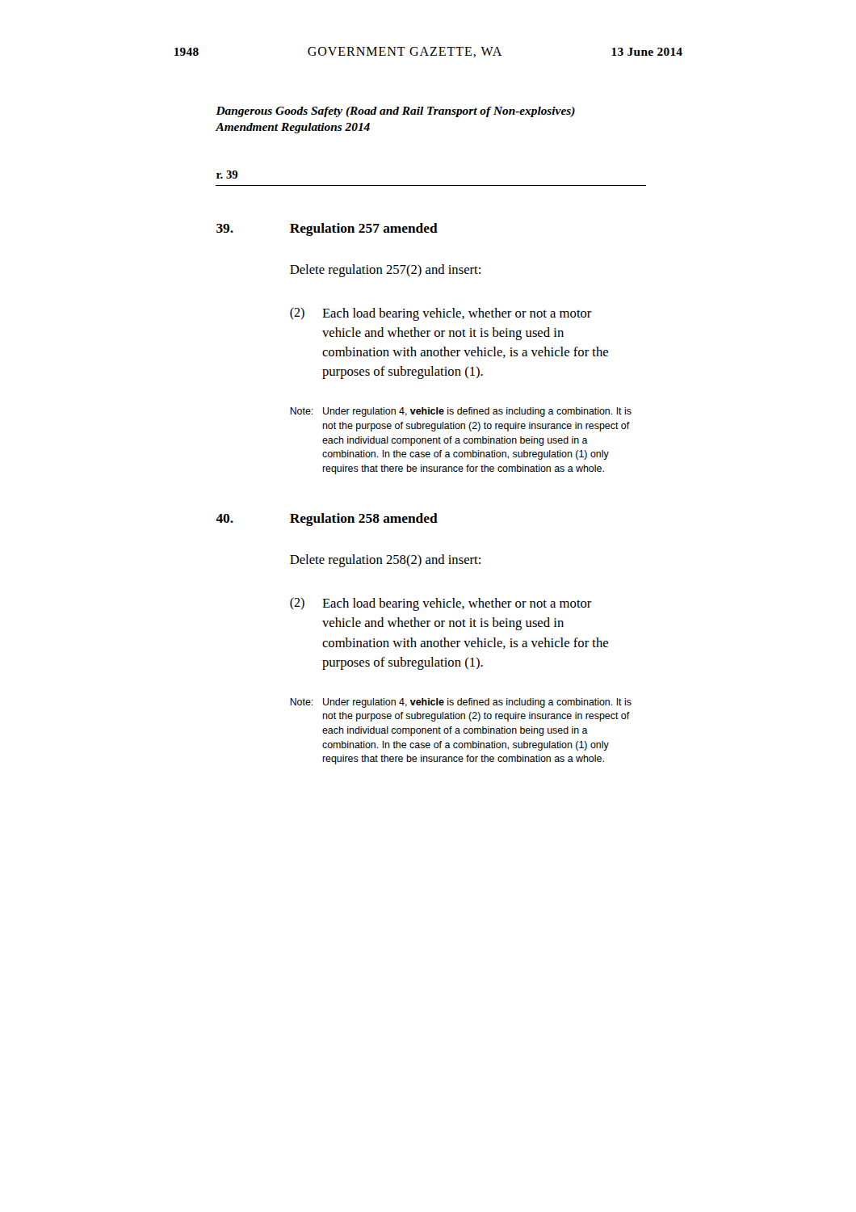1948 GOVERNMENT GAZETTE, WA 13 June 2014
Dangerous Goods Safety (Road and Rail Transport of Non-explosives)
Amendment Regulations 2014
r. 39
39. Regulation 257 amended
Delete regulation 257(2) and insert:
(2) Each load bearing vehicle, whether or not a motor vehicle and whether or not it is being used in combination with another vehicle, is a vehicle for the purposes of subregulation (1).
Note: Under regulation 4, vehicle is defined as including a combination. It is not the purpose of subregulation (2) to require insurance in respect of each individual component of a combination being used in a combination. In the case of a combination, subregulation (1) only requires that there be insurance for the combination as a whole.
40. Regulation 258 amended
Delete regulation 258(2) and insert:
(2) Each load bearing vehicle, whether or not a motor vehicle and whether or not it is being used in combination with another vehicle, is a vehicle for the purposes of subregulation (1).
Note: Under regulation 4, vehicle is defined as including a combination. It is not the purpose of subregulation (2) to require insurance in respect of each individual component of a combination being used in a combination. In the case of a combination, subregulation (1) only requires that there be insurance for the combination as a whole.